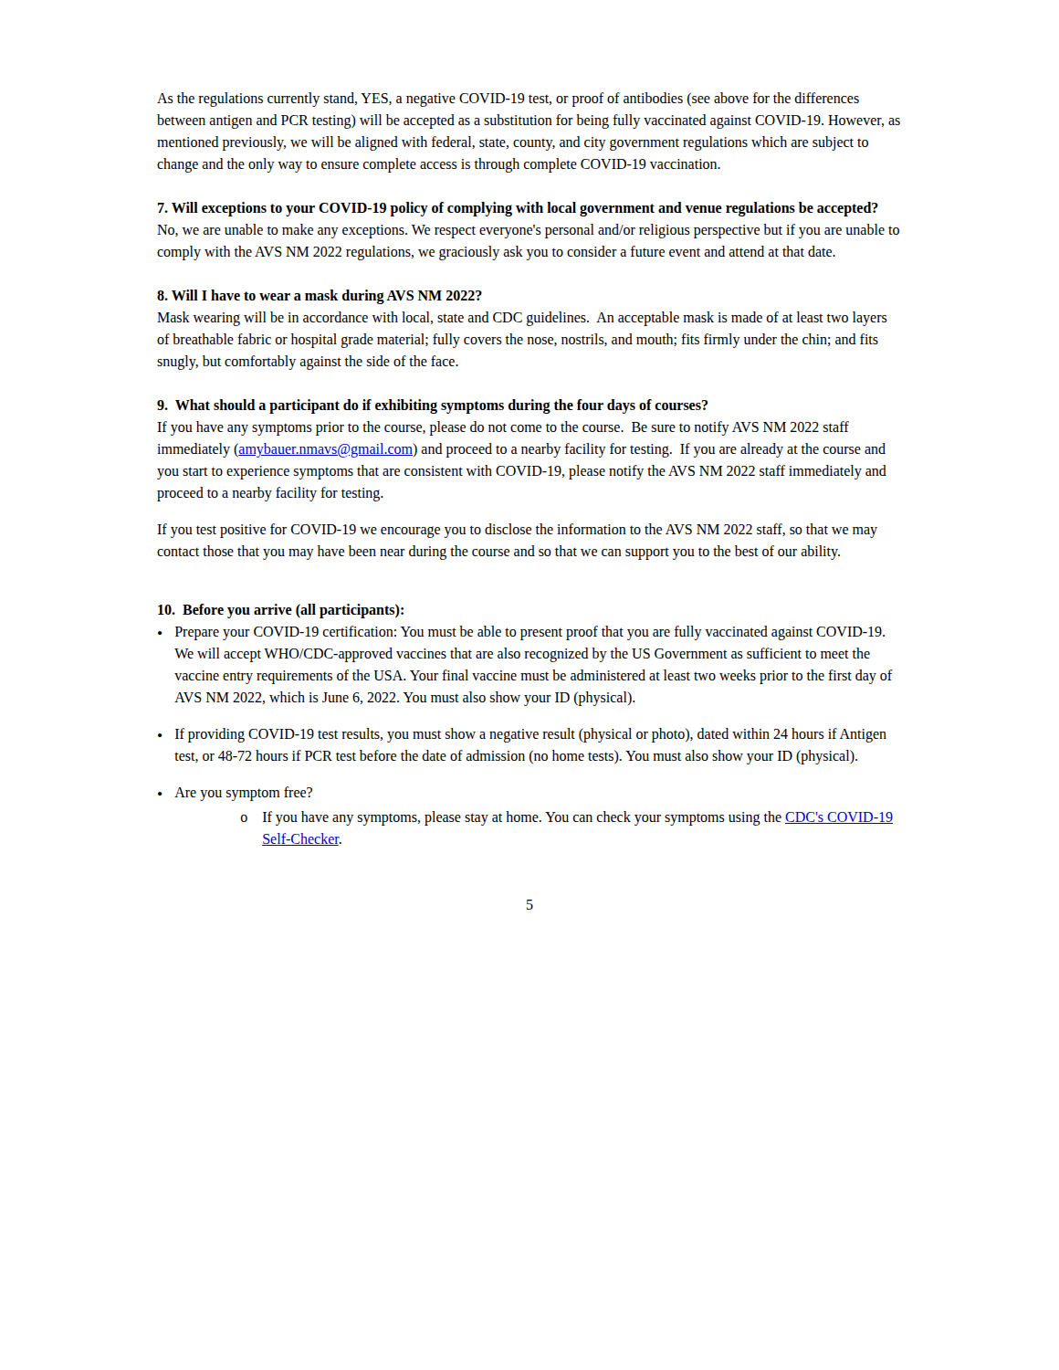As the regulations currently stand, YES, a negative COVID-19 test, or proof of antibodies (see above for the differences between antigen and PCR testing) will be accepted as a substitution for being fully vaccinated against COVID-19. However, as mentioned previously, we will be aligned with federal, state, county, and city government regulations which are subject to change and the only way to ensure complete access is through complete COVID-19 vaccination.
7. Will exceptions to your COVID-19 policy of complying with local government and venue regulations be accepted?
No, we are unable to make any exceptions. We respect everyone's personal and/or religious perspective but if you are unable to comply with the AVS NM 2022 regulations, we graciously ask you to consider a future event and attend at that date.
8. Will I have to wear a mask during AVS NM 2022?
Mask wearing will be in accordance with local, state and CDC guidelines. An acceptable mask is made of at least two layers of breathable fabric or hospital grade material; fully covers the nose, nostrils, and mouth; fits firmly under the chin; and fits snugly, but comfortably against the side of the face.
9. What should a participant do if exhibiting symptoms during the four days of courses?
If you have any symptoms prior to the course, please do not come to the course. Be sure to notify AVS NM 2022 staff immediately (amybauer.nmavs@gmail.com) and proceed to a nearby facility for testing. If you are already at the course and you start to experience symptoms that are consistent with COVID-19, please notify the AVS NM 2022 staff immediately and proceed to a nearby facility for testing.
If you test positive for COVID-19 we encourage you to disclose the information to the AVS NM 2022 staff, so that we may contact those that you may have been near during the course and so that we can support you to the best of our ability.
10. Before you arrive (all participants):
Prepare your COVID-19 certification: You must be able to present proof that you are fully vaccinated against COVID-19. We will accept WHO/CDC-approved vaccines that are also recognized by the US Government as sufficient to meet the vaccine entry requirements of the USA. Your final vaccine must be administered at least two weeks prior to the first day of AVS NM 2022, which is June 6, 2022. You must also show your ID (physical).
If providing COVID-19 test results, you must show a negative result (physical or photo), dated within 24 hours if Antigen test, or 48-72 hours if PCR test before the date of admission (no home tests). You must also show your ID (physical).
Are you symptom free?
If you have any symptoms, please stay at home. You can check your symptoms using the CDC's COVID-19 Self-Checker.
5